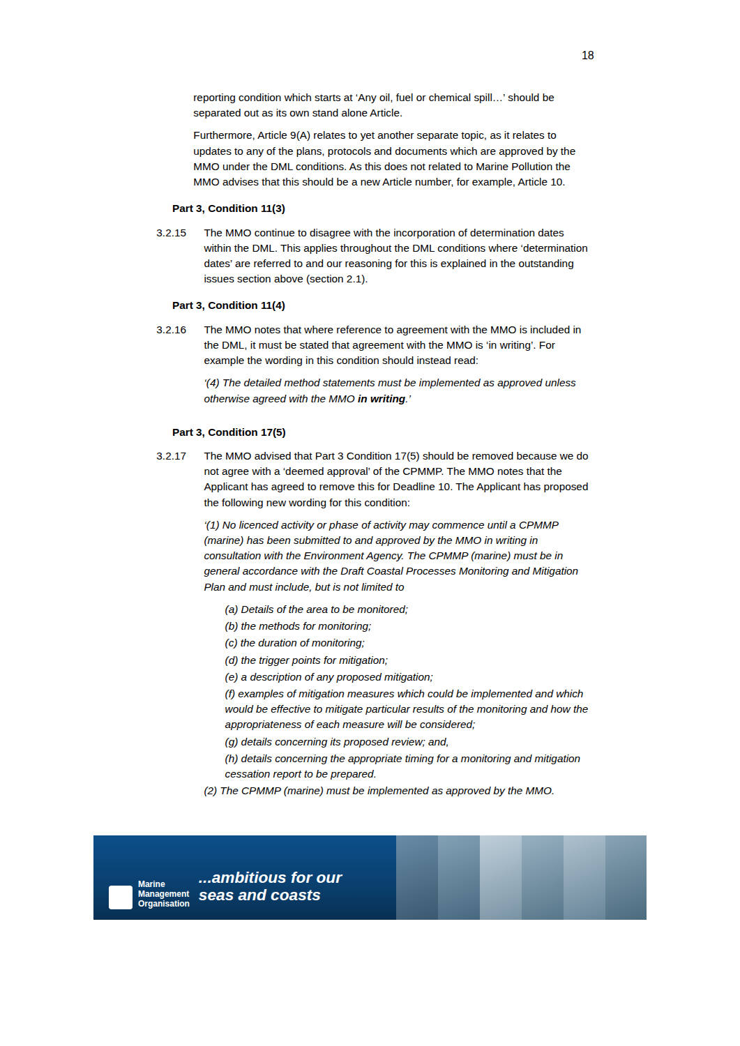18
reporting condition which starts at ‘Any oil, fuel or chemical spill…’ should be separated out as its own stand alone Article.
Furthermore, Article 9(A) relates to yet another separate topic, as it relates to updates to any of the plans, protocols and documents which are approved by the MMO under the DML conditions. As this does not related to Marine Pollution the MMO advises that this should be a new Article number, for example, Article 10.
Part 3, Condition 11(3)
3.2.15
The MMO continue to disagree with the incorporation of determination dates within the DML. This applies throughout the DML conditions where ‘determination dates’ are referred to and our reasoning for this is explained in the outstanding issues section above (section 2.1).
Part 3, Condition 11(4)
3.2.16
The MMO notes that where reference to agreement with the MMO is included in the DML, it must be stated that agreement with the MMO is ‘in writing’. For example the wording in this condition should instead read:
‘(4) The detailed method statements must be implemented as approved unless otherwise agreed with the MMO in writing.’
Part 3, Condition 17(5)
3.2.17
The MMO advised that Part 3 Condition 17(5) should be removed because we do not agree with a ‘deemed approval’ of the CPMMP. The MMO notes that the Applicant has agreed to remove this for Deadline 10. The Applicant has proposed the following new wording for this condition:
‘(1) No licenced activity or phase of activity may commence until a CPMMP (marine) has been submitted to and approved by the MMO in writing in consultation with the Environment Agency. The CPMMP (marine) must be in general accordance with the Draft Coastal Processes Monitoring and Mitigation Plan and must include, but is not limited to
(a) Details of the area to be monitored;
(b) the methods for monitoring;
(c) the duration of monitoring;
(d) the trigger points for mitigation;
(e) a description of any proposed mitigation;
(f) examples of mitigation measures which could be implemented and which would be effective to mitigate particular results of the monitoring and how the appropriateness of each measure will be considered;
(g) details concerning its proposed review; and,
(h) details concerning the appropriate timing for a monitoring and mitigation cessation report to be prepared.
(2) The CPMMP (marine) must be implemented as approved by the MMO.
Marine
Management
Organisation
...ambitious for our
seas and coasts